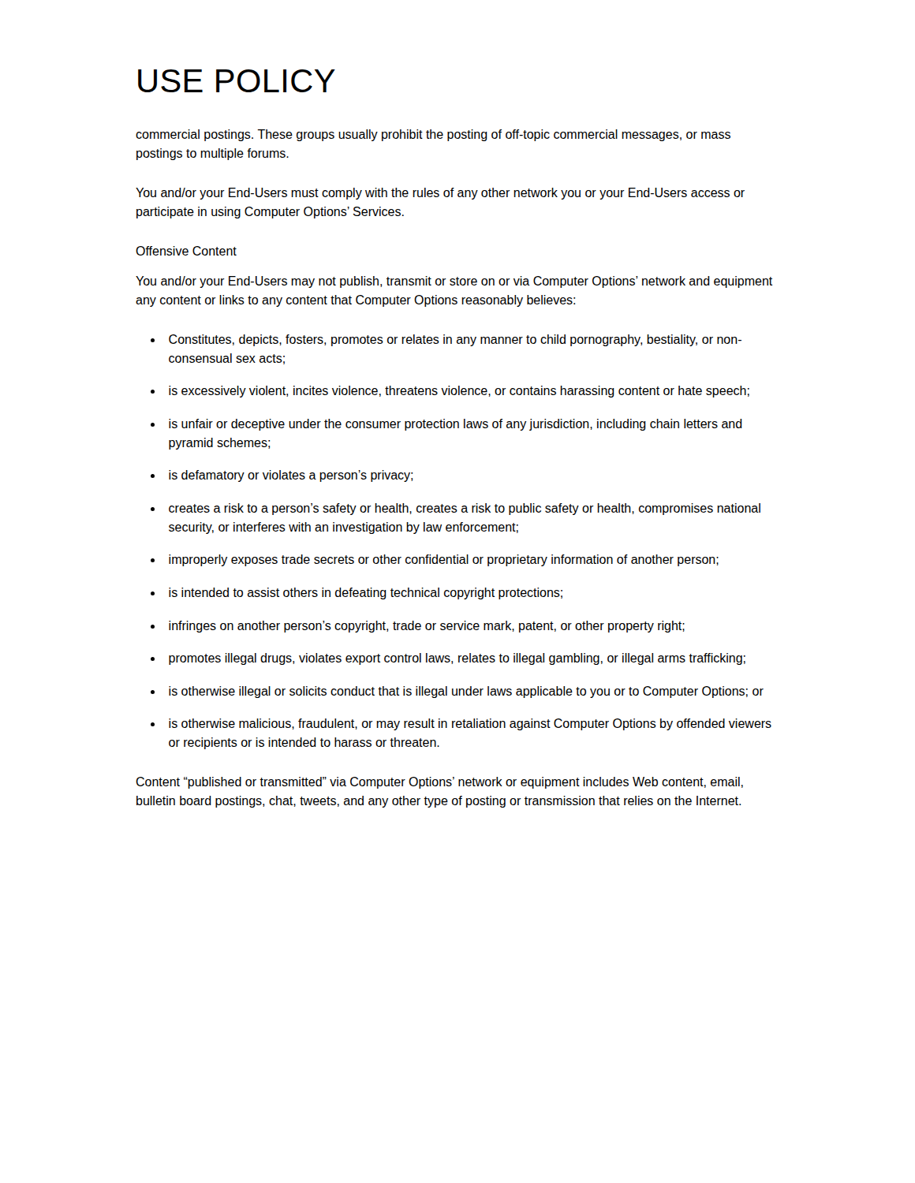USE POLICY
commercial postings. These groups usually prohibit the posting of off-topic commercial messages, or mass postings to multiple forums.
You and/or your End-Users must comply with the rules of any other network you or your End-Users access or participate in using Computer Options’ Services.
Offensive Content
You and/or your End-Users may not publish, transmit or store on or via Computer Options’ network and equipment any content or links to any content that Computer Options reasonably believes:
Constitutes, depicts, fosters, promotes or relates in any manner to child pornography, bestiality, or non-consensual sex acts;
is excessively violent, incites violence, threatens violence, or contains harassing content or hate speech;
is unfair or deceptive under the consumer protection laws of any jurisdiction, including chain letters and pyramid schemes;
is defamatory or violates a person’s privacy;
creates a risk to a person’s safety or health, creates a risk to public safety or health, compromises national security, or interferes with an investigation by law enforcement;
improperly exposes trade secrets or other confidential or proprietary information of another person;
is intended to assist others in defeating technical copyright protections;
infringes on another person’s copyright, trade or service mark, patent, or other property right;
promotes illegal drugs, violates export control laws, relates to illegal gambling, or illegal arms trafficking;
is otherwise illegal or solicits conduct that is illegal under laws applicable to you or to Computer Options; or
is otherwise malicious, fraudulent, or may result in retaliation against Computer Options by offended viewers or recipients or is intended to harass or threaten.
Content “published or transmitted” via Computer Options’ network or equipment includes Web content, email, bulletin board postings, chat, tweets, and any other type of posting or transmission that relies on the Internet.